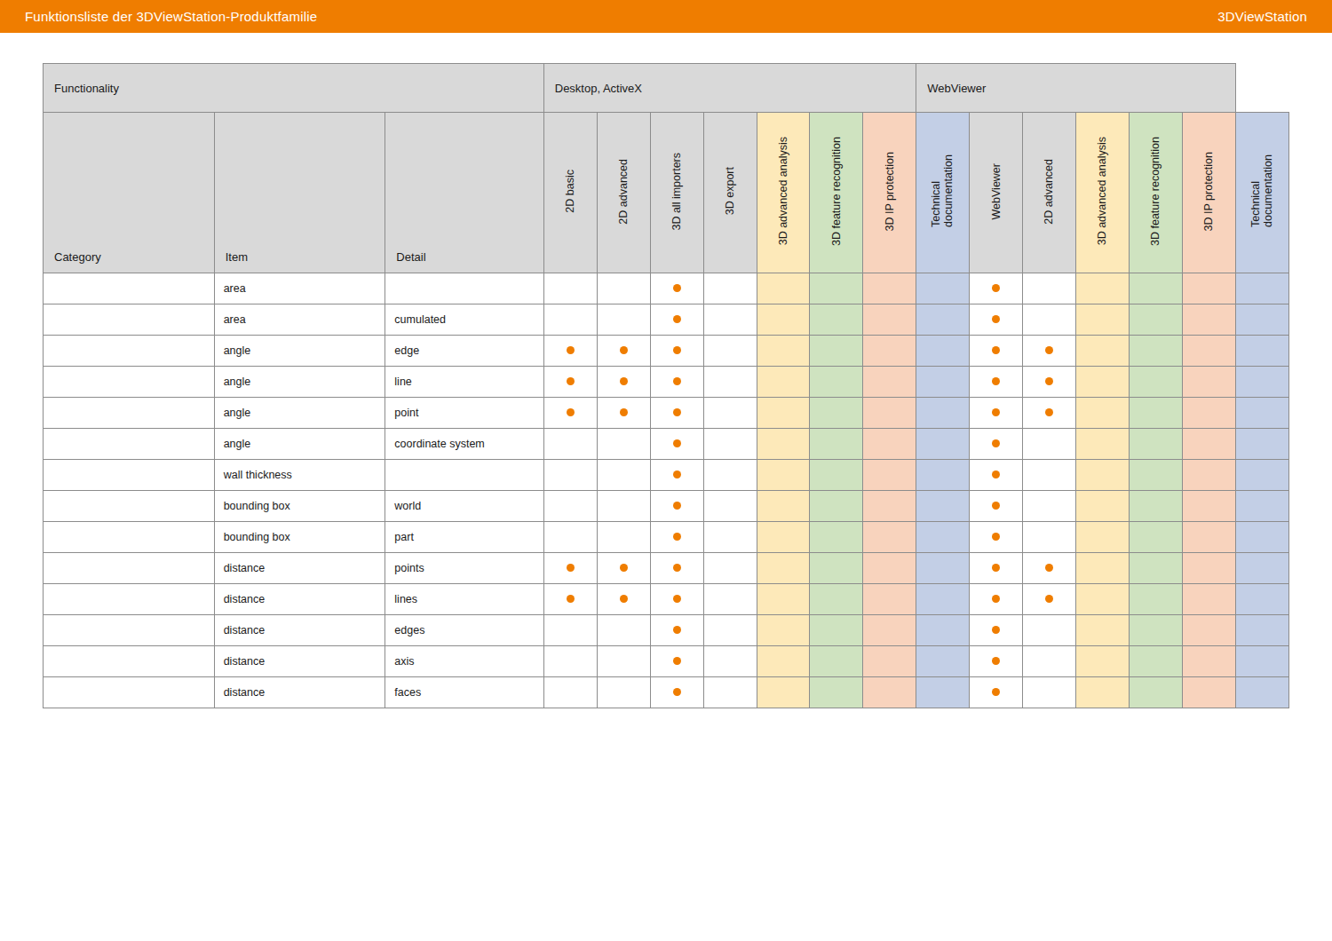Funktionsliste der 3DViewStation-Produktfamilie
3DViewStation
| Functionality | Desktop, ActiveX | WebViewer |
| --- | --- | --- |
| Category | Item | Detail | 2D basic | 2D advanced | 3D all importers | 3D export | 3D advanced analysis | 3D feature recognition | 3D IP protection | Technical documentation | WebViewer | 2D advanced | 3D advanced analysis | 3D feature recognition | 3D IP protection | Technical documentation |
| | area | | | | | | | | | | | | | | | |
| | area | cumulated | | | | | | | | | | | | | | |
| | angle | edge | | | | | | | | | | | | | | |
| | angle | line | | | | | | | | | | | | | | |
| | angle | point | | | | | | | | | | | | | | |
| | angle | coordinate system | | | | | | | | | | | | | | |
| | wall thickness | | | | | | | | | | | | | | | |
| | bounding box | world | | | | | | | | | | | | | | |
| | bounding box | part | | | | | | | | | | | | | | |
| | distance | points | | | | | | | | | | | | | | |
| | distance | lines | | | | | | | | | | | | | | |
| | distance | edges | | | | | | | | | | | | | | |
| | distance | axis | | | | | | | | | | | | | | |
| | distance | faces | | | | | | | | | | | | | | |